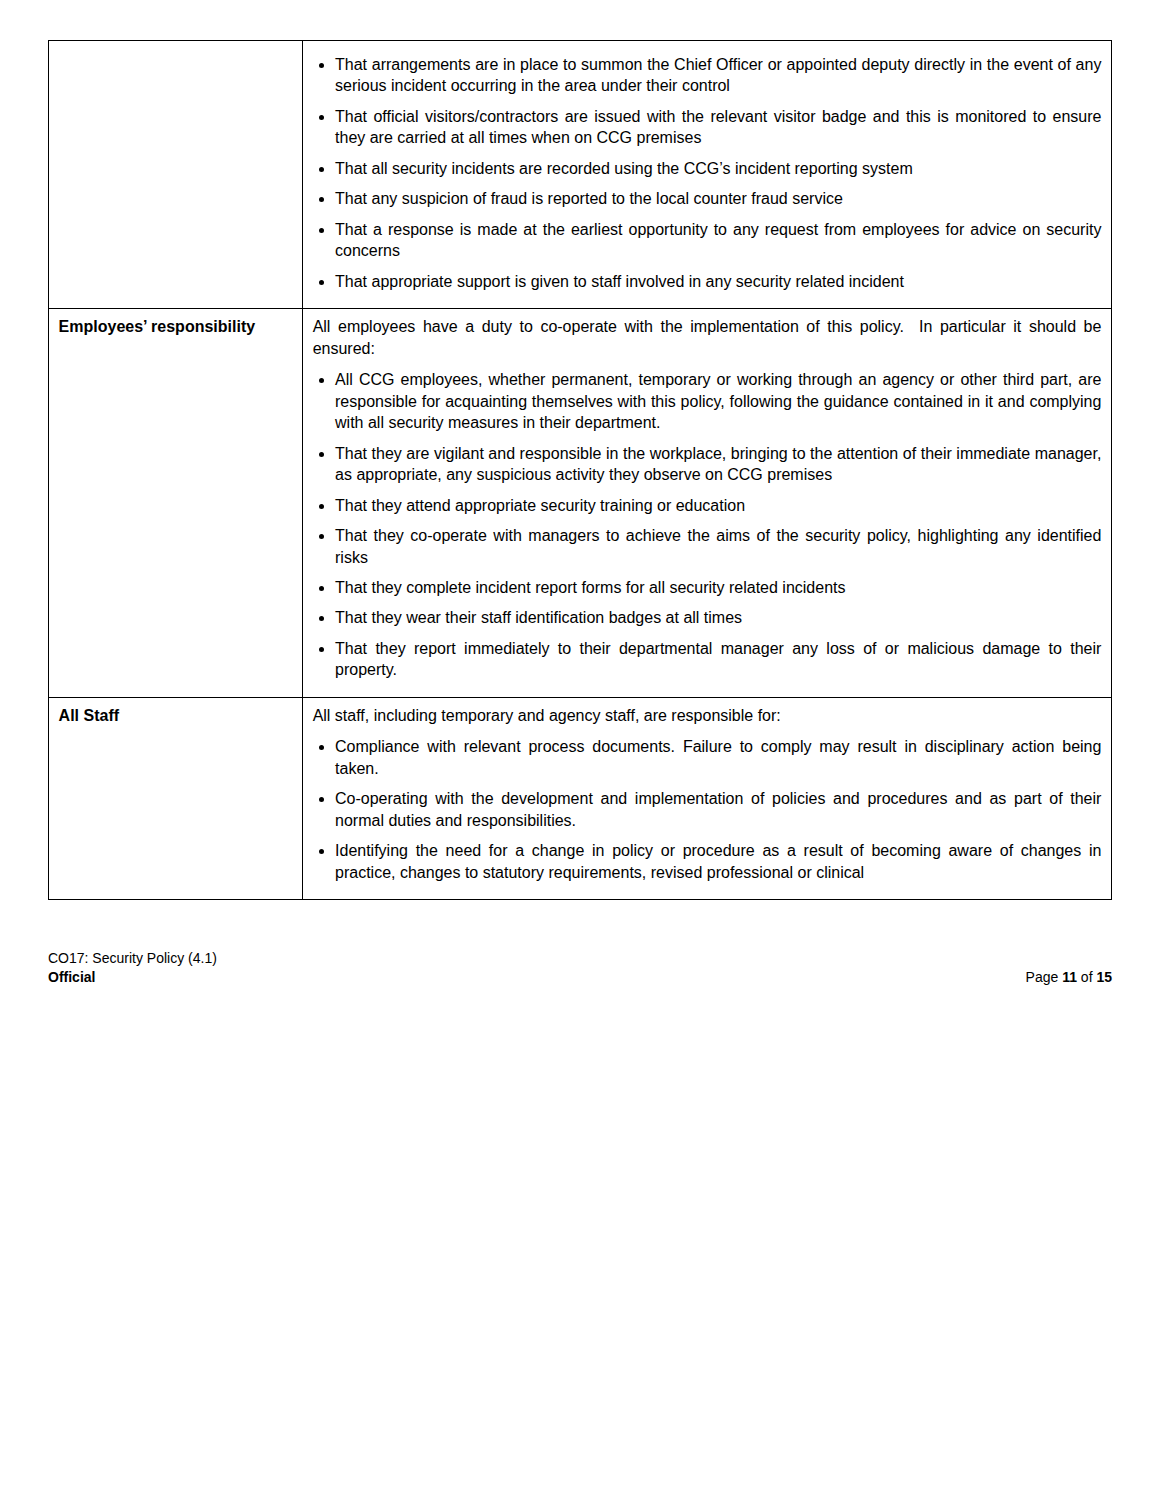| | That arrangements are in place to summon the Chief Officer or appointed deputy directly in the event of any serious incident occurring in the area under their control That official visitors/contractors are issued with the relevant visitor badge and this is monitored to ensure they are carried at all times when on CCG premises That all security incidents are recorded using the CCG’s incident reporting system That any suspicion of fraud is reported to the local counter fraud service That a response is made at the earliest opportunity to any request from employees for advice on security concerns That appropriate support is given to staff involved in any security related incident |
| Employees’ responsibility | All employees have a duty to co-operate with the implementation of this policy. In particular it should be ensured: All CCG employees, whether permanent, temporary or working through an agency or other third part, are responsible for acquainting themselves with this policy, following the guidance contained in it and complying with all security measures in their department. That they are vigilant and responsible in the workplace, bringing to the attention of their immediate manager, as appropriate, any suspicious activity they observe on CCG premises That they attend appropriate security training or education That they co-operate with managers to achieve the aims of the security policy, highlighting any identified risks That they complete incident report forms for all security related incidents That they wear their staff identification badges at all times That they report immediately to their departmental manager any loss of or malicious damage to their property. |
| All Staff | All staff, including temporary and agency staff, are responsible for: Compliance with relevant process documents. Failure to comply may result in disciplinary action being taken. Co-operating with the development and implementation of policies and procedures and as part of their normal duties and responsibilities. Identifying the need for a change in policy or procedure as a result of becoming aware of changes in practice, changes to statutory requirements, revised professional or clinical |
CO17: Security Policy (4.1)
Official
Page 11 of 15